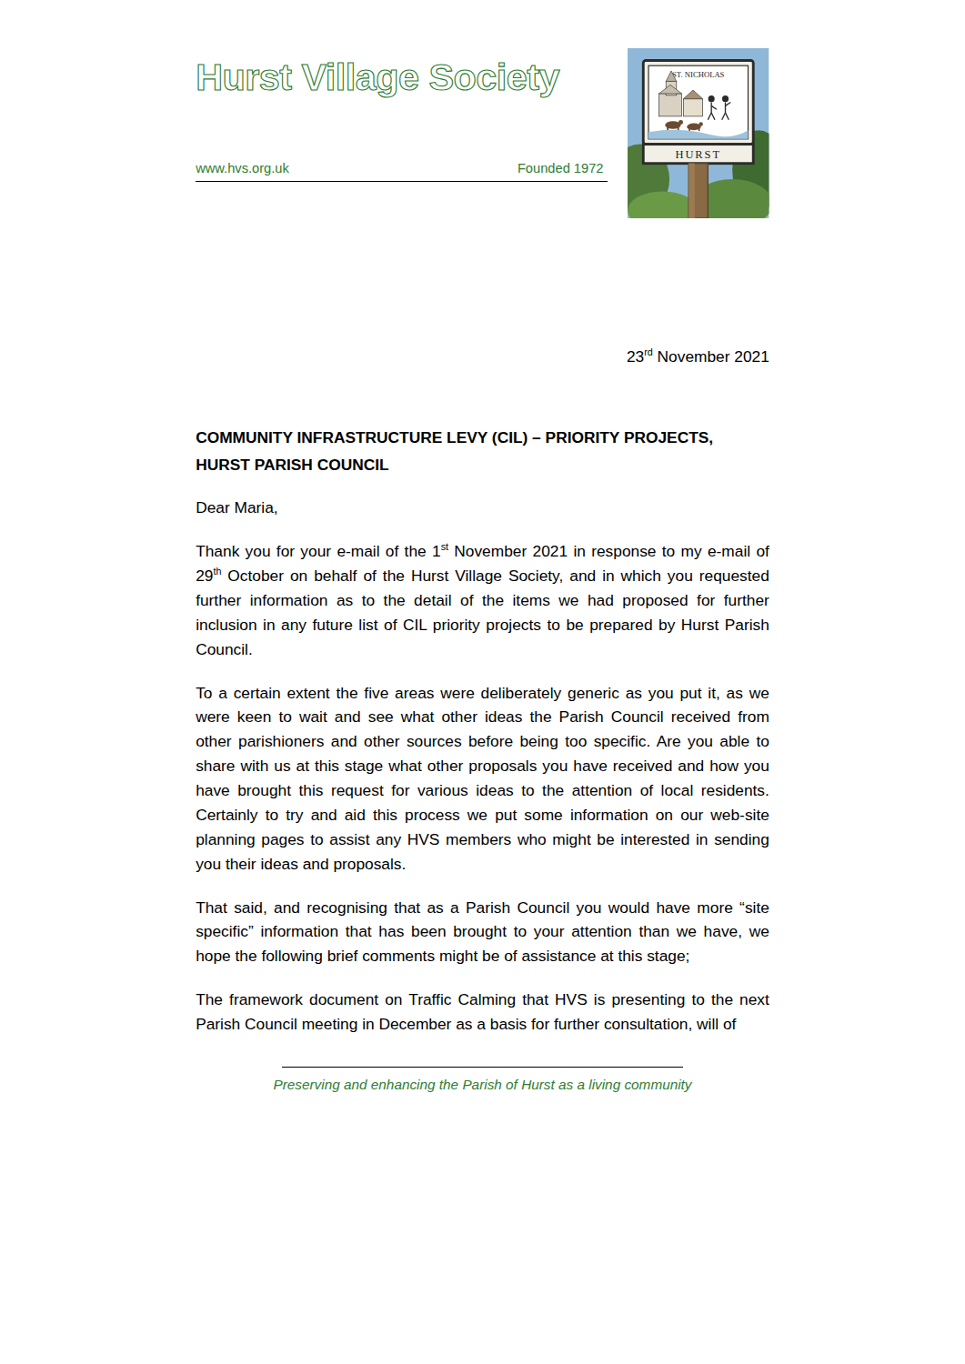Hurst Village Society
ST. NICHOLAS HURST
www.hvs.org.uk Founded 1972
23rd November 2021
Community Infrastructure Levy (CIL) – Priority Projects, Hurst Parish Council
Dear Maria,
Thank you for your e-mail of the 1st November 2021 in response to my e-mail of 29th October on behalf of the Hurst Village Society, and in which you requested further information as to the detail of the items we had proposed for further inclusion in any future list of CIL priority projects to be prepared by Hurst Parish Council.
To a certain extent the five areas were deliberately generic as you put it, as we were keen to wait and see what other ideas the Parish Council received from other parishioners and other sources before being too specific. Are you able to share with us at this stage what other proposals you have received and how you have brought this request for various ideas to the attention of local residents. Certainly to try and aid this process we put some information on our web-site planning pages to assist any HVS members who might be interested in sending you their ideas and proposals.
That said, and recognising that as a Parish Council you would have more “site specific” information that has been brought to your attention than we have, we hope the following brief comments might be of assistance at this stage;
The framework document on Traffic Calming that HVS is presenting to the next Parish Council meeting in December as a basis for further consultation, will of
Preserving and enhancing the Parish of Hurst as a living community